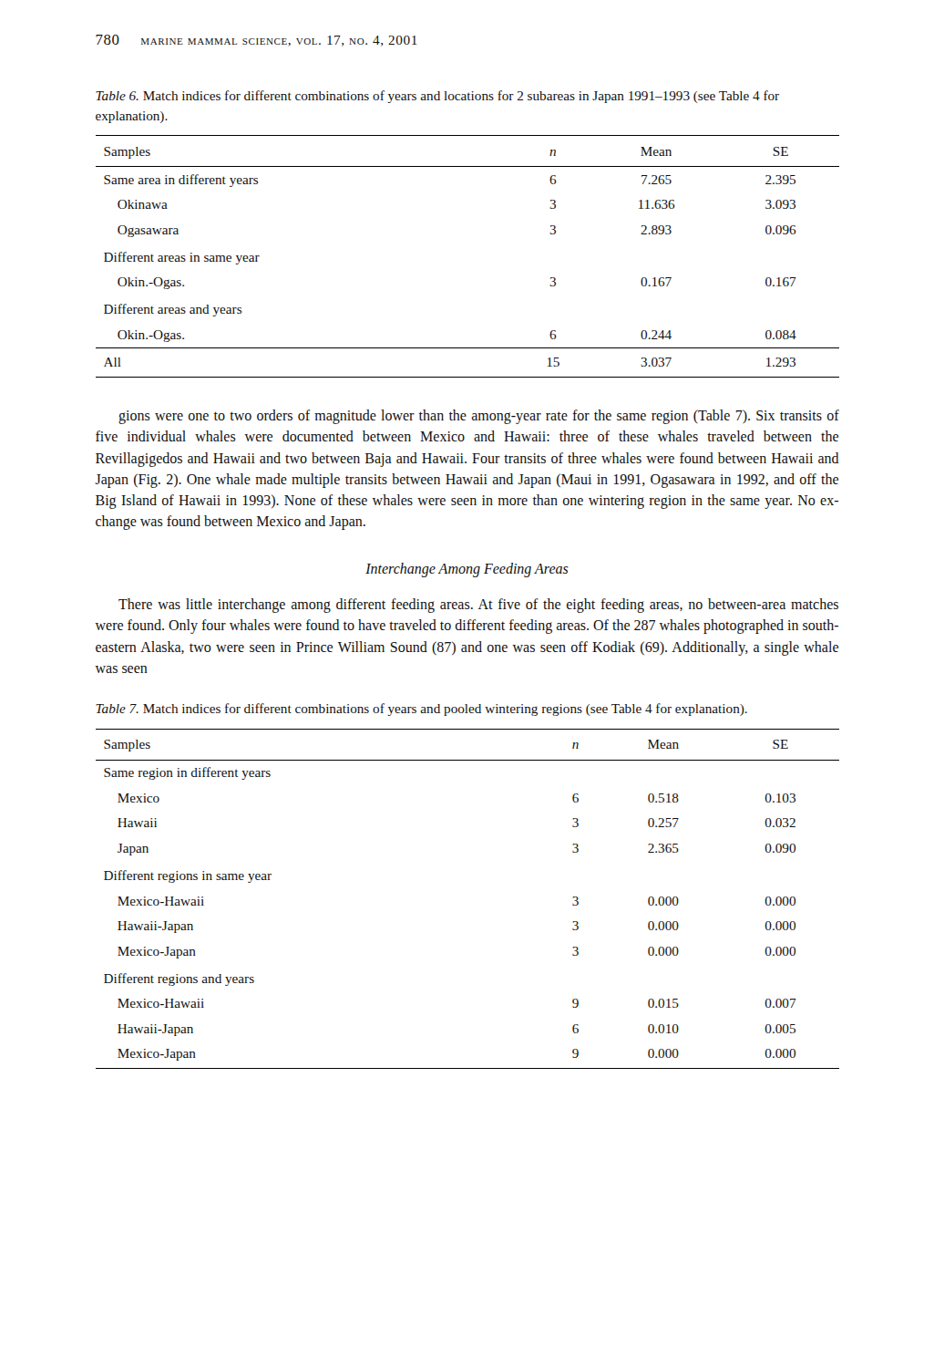780 MARINE MAMMAL SCIENCE, VOL. 17, NO. 4, 2001
Table 6. Match indices for different combinations of years and locations for 2 subareas in Japan 1991–1993 (see Table 4 for explanation).
| Samples | n | Mean | SE |
| --- | --- | --- | --- |
| Same area in different years | 6 | 7.265 | 2.395 |
| Okinawa | 3 | 11.636 | 3.093 |
| Ogasawara | 3 | 2.893 | 0.096 |
| Different areas in same year | | | |
| Okin.-Ogas. | 3 | 0.167 | 0.167 |
| Different areas and years | | | |
| Okin.-Ogas. | 6 | 0.244 | 0.084 |
| All | 15 | 3.037 | 1.293 |
gions were one to two orders of magnitude lower than the among-year rate for the same region (Table 7). Six transits of five individual whales were documented between Mexico and Hawaii: three of these whales traveled between the Revillagigedos and Hawaii and two between Baja and Hawaii. Four transits of three whales were found between Hawaii and Japan (Fig. 2). One whale made multiple transits between Hawaii and Japan (Maui in 1991, Ogasawara in 1992, and off the Big Island of Hawaii in 1993). None of these whales were seen in more than one wintering region in the same year. No exchange was found between Mexico and Japan.
Interchange Among Feeding Areas
There was little interchange among different feeding areas. At five of the eight feeding areas, no between-area matches were found. Only four whales were found to have traveled to different feeding areas. Of the 287 whales photographed in southeastern Alaska, two were seen in Prince William Sound (87) and one was seen off Kodiak (69). Additionally, a single whale was seen
Table 7. Match indices for different combinations of years and pooled wintering regions (see Table 4 for explanation).
| Samples | n | Mean | SE |
| --- | --- | --- | --- |
| Same region in different years | | | |
| Mexico | 6 | 0.518 | 0.103 |
| Hawaii | 3 | 0.257 | 0.032 |
| Japan | 3 | 2.365 | 0.090 |
| Different regions in same year | | | |
| Mexico-Hawaii | 3 | 0.000 | 0.000 |
| Hawaii-Japan | 3 | 0.000 | 0.000 |
| Mexico-Japan | 3 | 0.000 | 0.000 |
| Different regions and years | | | |
| Mexico-Hawaii | 9 | 0.015 | 0.007 |
| Hawaii-Japan | 6 | 0.010 | 0.005 |
| Mexico-Japan | 9 | 0.000 | 0.000 |